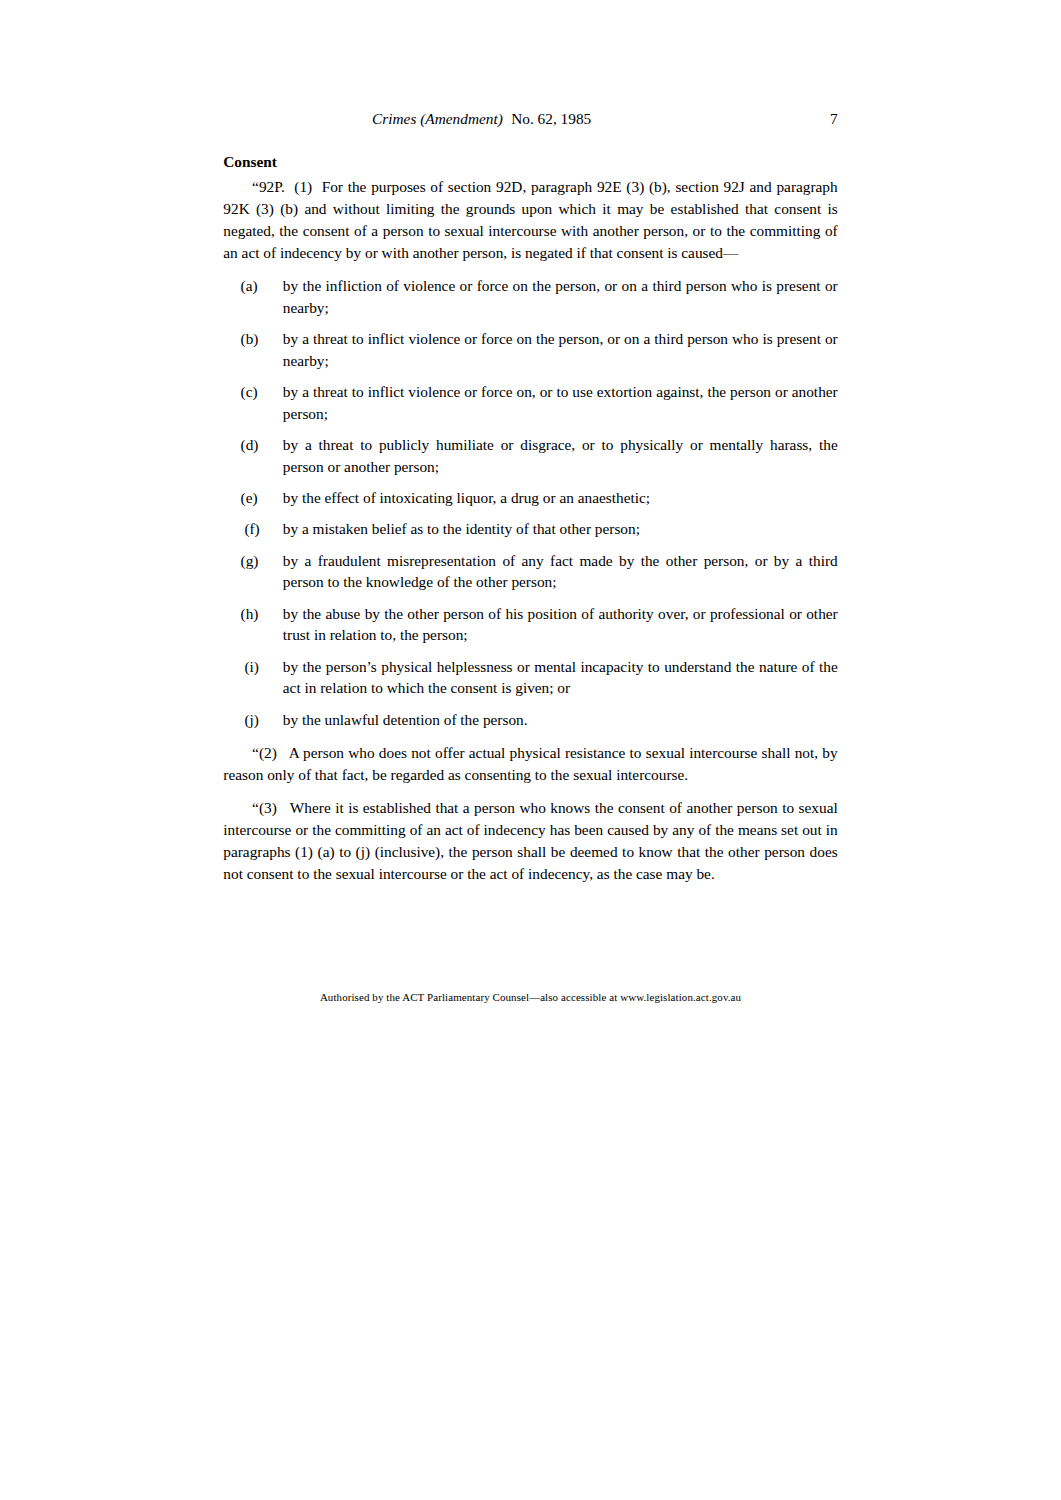Crimes (Amendment) No. 62, 1985 7
Consent
“92P. (1) For the purposes of section 92D, paragraph 92E (3) (b), section 92J and paragraph 92K (3) (b) and without limiting the grounds upon which it may be established that consent is negated, the consent of a person to sexual intercourse with another person, or to the committing of an act of indecency by or with another person, is negated if that consent is caused—
(a) by the infliction of violence or force on the person, or on a third person who is present or nearby;
(b) by a threat to inflict violence or force on the person, or on a third person who is present or nearby;
(c) by a threat to inflict violence or force on, or to use extortion against, the person or another person;
(d) by a threat to publicly humiliate or disgrace, or to physically or mentally harass, the person or another person;
(e) by the effect of intoxicating liquor, a drug or an anaesthetic;
(f) by a mistaken belief as to the identity of that other person;
(g) by a fraudulent misrepresentation of any fact made by the other person, or by a third person to the knowledge of the other person;
(h) by the abuse by the other person of his position of authority over, or professional or other trust in relation to, the person;
(i) by the person’s physical helplessness or mental incapacity to understand the nature of the act in relation to which the consent is given; or
(j) by the unlawful detention of the person.
“(2) A person who does not offer actual physical resistance to sexual intercourse shall not, by reason only of that fact, be regarded as consenting to the sexual intercourse.
“(3) Where it is established that a person who knows the consent of another person to sexual intercourse or the committing of an act of indecency has been caused by any of the means set out in paragraphs (1) (a) to (j) (inclusive), the person shall be deemed to know that the other person does not consent to the sexual intercourse or the act of indecency, as the case may be.
Authorised by the ACT Parliamentary Counsel—also accessible at www.legislation.act.gov.au